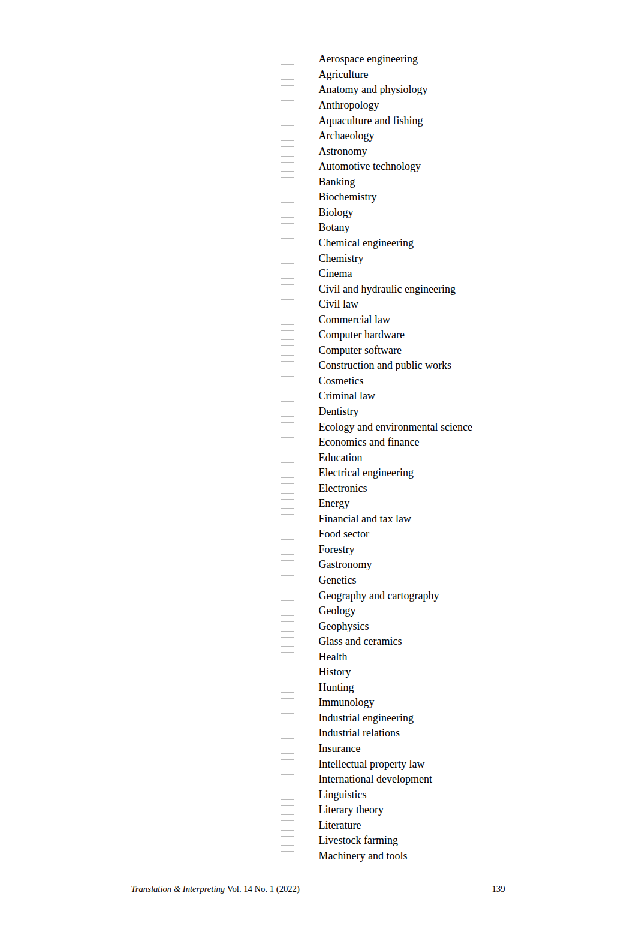Aerospace engineering
Agriculture
Anatomy and physiology
Anthropology
Aquaculture and fishing
Archaeology
Astronomy
Automotive technology
Banking
Biochemistry
Biology
Botany
Chemical engineering
Chemistry
Cinema
Civil and hydraulic engineering
Civil law
Commercial law
Computer hardware
Computer software
Construction and public works
Cosmetics
Criminal law
Dentistry
Ecology and environmental science
Economics and finance
Education
Electrical engineering
Electronics
Energy
Financial and tax law
Food sector
Forestry
Gastronomy
Genetics
Geography and cartography
Geology
Geophysics
Glass and ceramics
Health
History
Hunting
Immunology
Industrial engineering
Industrial relations
Insurance
Intellectual property law
International development
Linguistics
Literary theory
Literature
Livestock farming
Machinery and tools
Translation & Interpreting Vol. 14 No. 1 (2022) 139